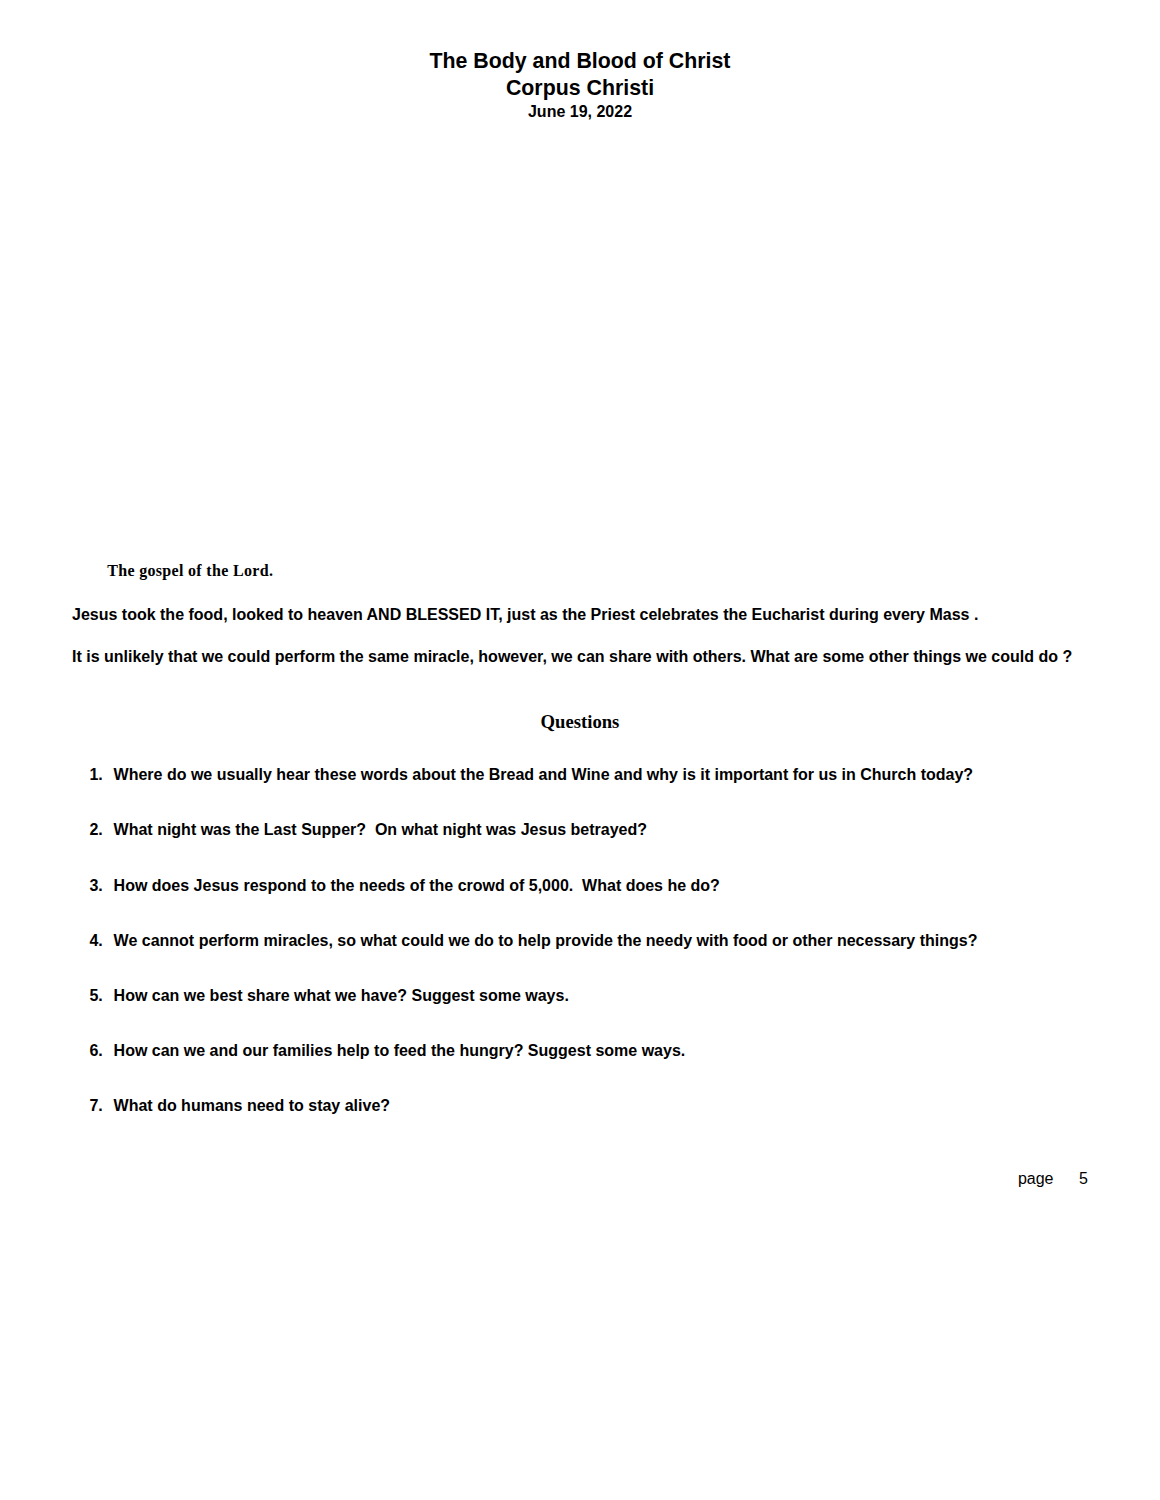The Body and Blood of Christ
Corpus Christi
June 19, 2022
The gospel of the Lord.
Jesus took the food, looked to heaven AND BLESSED IT, just as the Priest celebrates the Eucharist during every Mass .
It is unlikely that we could perform the same miracle, however, we can share with others. What are some other things we could do ?
Questions
Where do we usually hear these words about the Bread and Wine and why is it important for us in Church today?
What night was the Last Supper? On what night was Jesus betrayed?
How does Jesus respond to the needs of the crowd of 5,000. What does he do?
We cannot perform miracles, so what could we do to help provide the needy with food or other necessary things?
How can we best share what we have? Suggest some ways.
How can we and our families help to feed the hungry? Suggest some ways.
What do humans need to stay alive?
page5